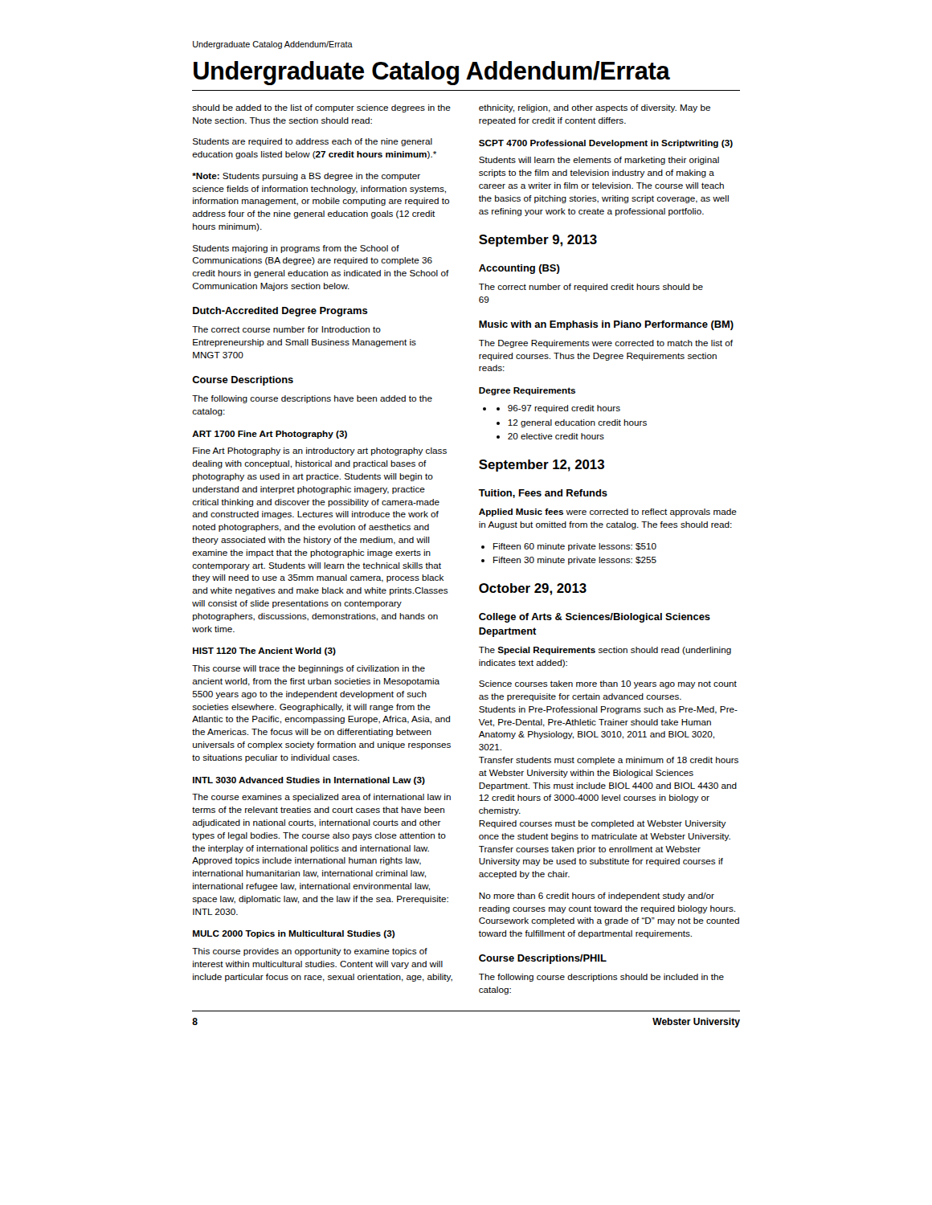Undergraduate Catalog Addendum/Errata
Undergraduate Catalog Addendum/Errata
should be added to the list of computer science degrees in the Note section. Thus the section should read:
Students are required to address each of the nine general education goals listed below (27 credit hours minimum).*
*Note: Students pursuing a BS degree in the computer science fields of information technology, information systems, information management, or mobile computing are required to address four of the nine general education goals (12 credit hours minimum).
Students majoring in programs from the School of Communications (BA degree) are required to complete 36 credit hours in general education as indicated in the School of Communication Majors section below.
Dutch-Accredited Degree Programs
The correct course number for Introduction to Entrepreneurship and Small Business Management is
MNGT 3700
Course Descriptions
The following course descriptions have been added to the catalog:
ART 1700 Fine Art Photography (3)
Fine Art Photography is an introductory art photography class dealing with conceptual, historical and practical bases of photography as used in art practice. Students will begin to understand and interpret photographic imagery, practice critical thinking and discover the possibility of camera-made and constructed images. Lectures will introduce the work of noted photographers, and the evolution of aesthetics and theory associated with the history of the medium, and will examine the impact that the photographic image exerts in contemporary art. Students will learn the technical skills that they will need to use a 35mm manual camera, process black and white negatives and make black and white prints.Classes will consist of slide presentations on contemporary photographers, discussions, demonstrations, and hands on work time.
HIST 1120 The Ancient World (3)
This course will trace the beginnings of civilization in the ancient world, from the first urban societies in Mesopotamia 5500 years ago to the independent development of such societies elsewhere. Geographically, it will range from the Atlantic to the Pacific, encompassing Europe, Africa, Asia, and the Americas. The focus will be on differentiating between universals of complex society formation and unique responses to situations peculiar to individual cases.
INTL 3030 Advanced Studies in International Law (3)
The course examines a specialized area of international law in terms of the relevant treaties and court cases that have been adjudicated in national courts, international courts and other types of legal bodies. The course also pays close attention to the interplay of international politics and international law. Approved topics include international human rights law, international humanitarian law, international criminal law, international refugee law, international environmental law, space law, diplomatic law, and the law if the sea. Prerequisite: INTL 2030.
MULC 2000 Topics in Multicultural Studies (3)
This course provides an opportunity to examine topics of interest within multicultural studies. Content will vary and will include particular focus on race, sexual orientation, age, ability, ethnicity, religion, and other aspects of diversity. May be repeated for credit if content differs.
SCPT 4700 Professional Development in Scriptwriting (3)
Students will learn the elements of marketing their original scripts to the film and television industry and of making a career as a writer in film or television. The course will teach the basics of pitching stories, writing script coverage, as well as refining your work to create a professional portfolio.
September 9, 2013
Accounting (BS)
The correct number of required credit hours should be
69
Music with an Emphasis in Piano Performance (BM)
The Degree Requirements were corrected to match the list of required courses. Thus the Degree Requirements section reads:
Degree Requirements
96-97 required credit hours
12 general education credit hours
20 elective credit hours
September 12, 2013
Tuition, Fees and Refunds
Applied Music fees were corrected to reflect approvals made in August but omitted from the catalog. The fees should read:
Fifteen 60 minute private lessons: $510
Fifteen 30 minute private lessons: $255
October 29, 2013
College of Arts & Sciences/Biological Sciences Department
The Special Requirements section should read (underlining indicates text added):
Science courses taken more than 10 years ago may not count as the prerequisite for certain advanced courses.
Students in Pre-Professional Programs such as Pre-Med, Pre-Vet, Pre-Dental, Pre-Athletic Trainer should take Human Anatomy & Physiology, BIOL 3010, 2011 and BIOL 3020, 3021.
Transfer students must complete a minimum of 18 credit hours at Webster University within the Biological Sciences Department. This must include BIOL 4400 and BIOL 4430 and 12 credit hours of 3000-4000 level courses in biology or chemistry.
Required courses must be completed at Webster University once the student begins to matriculate at Webster University. Transfer courses taken prior to enrollment at Webster University may be used to substitute for required courses if accepted by the chair.
No more than 6 credit hours of independent study and/or reading courses may count toward the required biology hours. Coursework completed with a grade of “D” may not be counted toward the fulfillment of departmental requirements.
Course Descriptions/PHIL
The following course descriptions should be included in the catalog:
8
Webster University